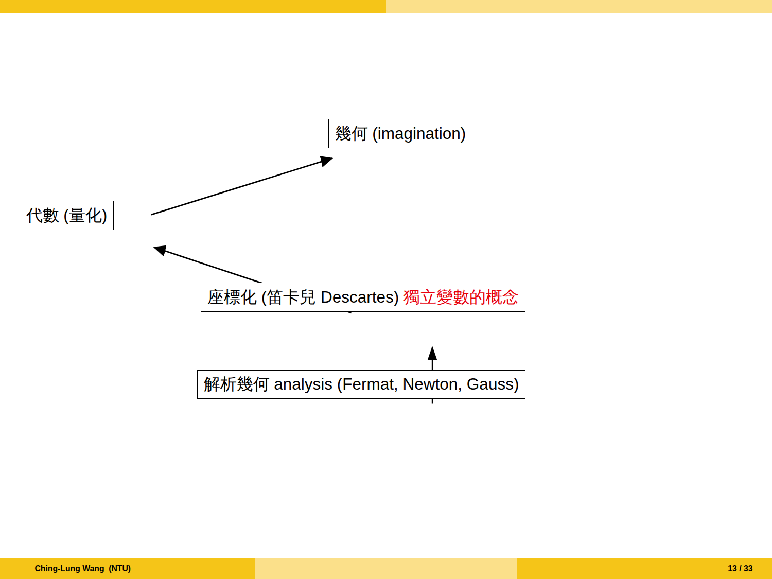幾何 (imagination)
代數 (量化)
座標化 (笛卡兒 Descartes) 獨立變數的概念
解析幾何 analysis (Fermat, Newton, Gauss)
Ching-Lung Wang (NTU)
13 / 33